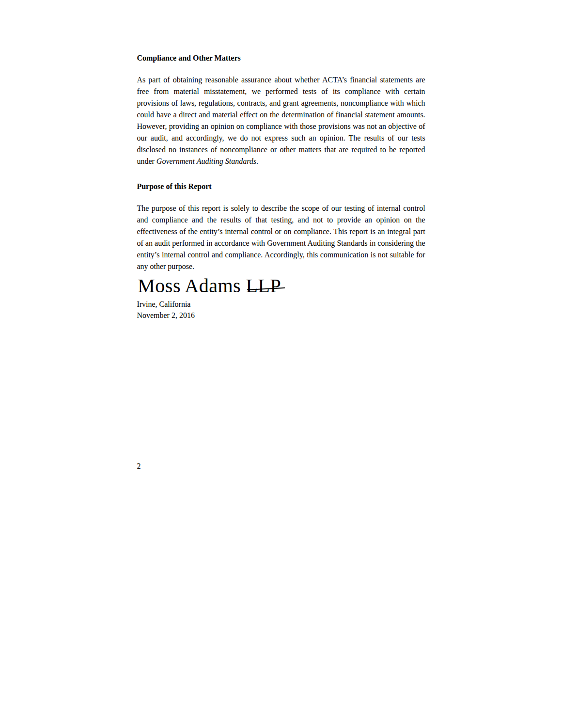Compliance and Other Matters
As part of obtaining reasonable assurance about whether ACTA’s financial statements are free from material misstatement, we performed tests of its compliance with certain provisions of laws, regulations, contracts, and grant agreements, noncompliance with which could have a direct and material effect on the determination of financial statement amounts. However, providing an opinion on compliance with those provisions was not an objective of our audit, and accordingly, we do not express such an opinion. The results of our tests disclosed no instances of noncompliance or other matters that are required to be reported under Government Auditing Standards.
Purpose of this Report
The purpose of this report is solely to describe the scope of our testing of internal control and compliance and the results of that testing, and not to provide an opinion on the effectiveness of the entity’s internal control or on compliance. This report is an integral part of an audit performed in accordance with Government Auditing Standards in considering the entity’s internal control and compliance. Accordingly, this communication is not suitable for any other purpose.
Moss Adams LLP
Irvine, California
November 2, 2016
2